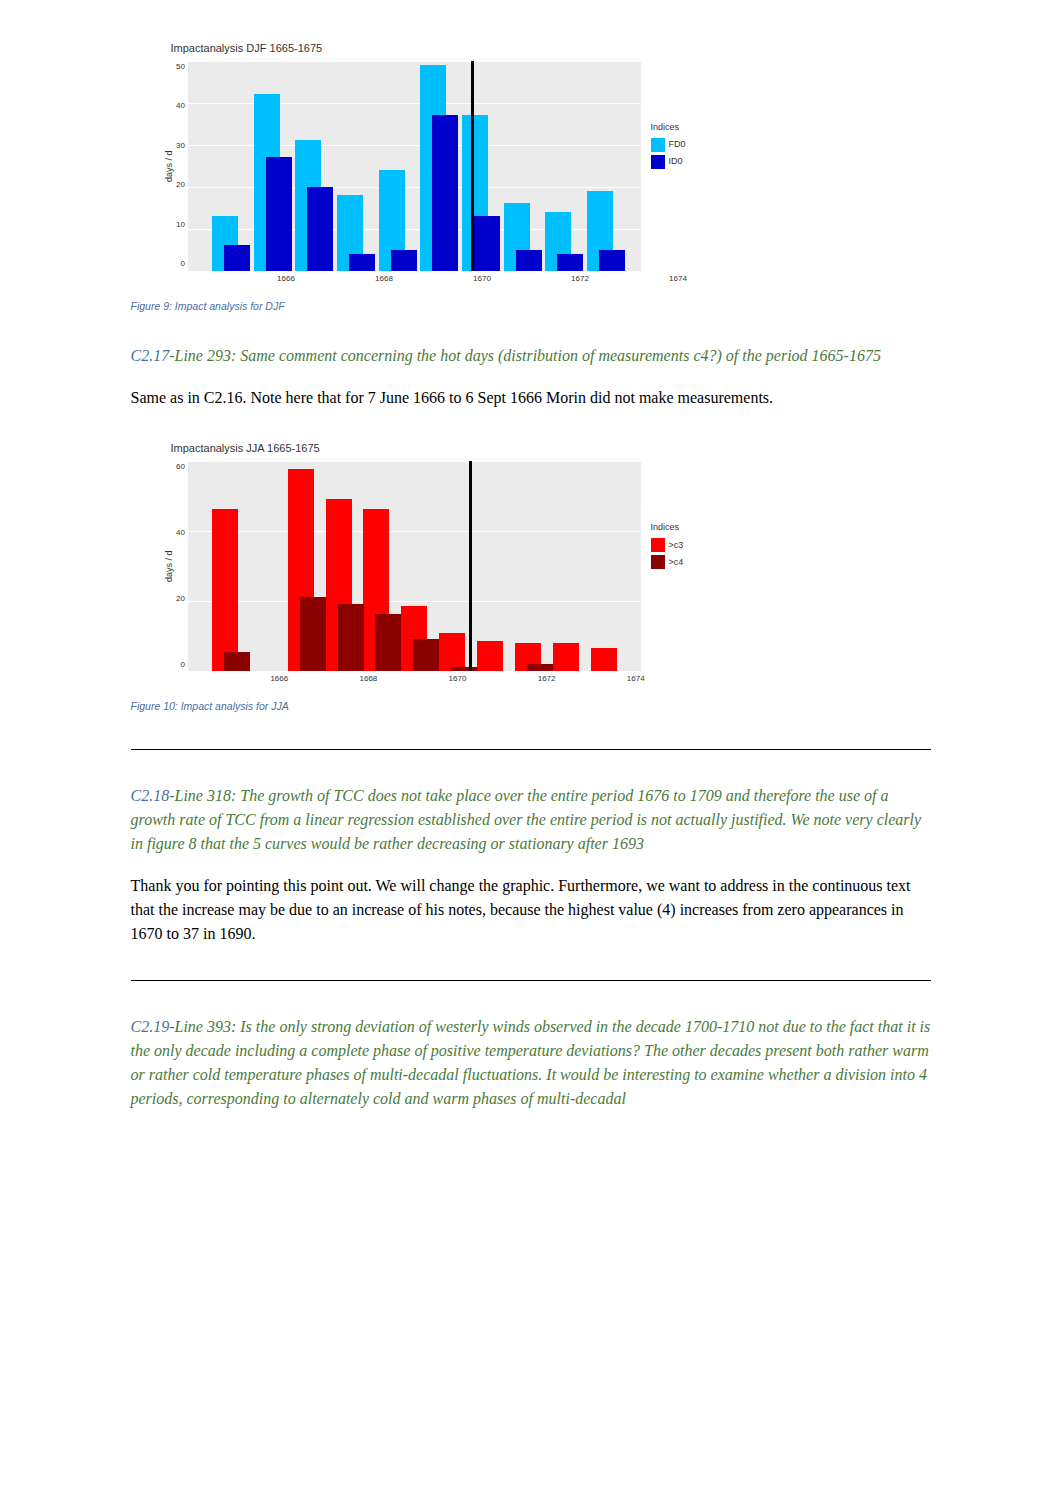Impactanalysis DJF 1665-1675
days / d
50 40 30 20 10 0
Indices
FD0
ID0
1666 1668 1670 1672 1674
Figure 9: Impact analysis for DJF
C2.17-Line 293: Same comment concerning the hot days (distribution of measurements c4?) of the period 1665-1675
Same as in C2.16. Note here that for 7 June 1666 to 6 Sept 1666 Morin did not make measurements.
Impactanalysis JJA 1665-1675
days / d
60 40 20 0
Indices
>c3
>c4
1666 1668 1670 1672 1674
Figure 10: Impact analysis for JJA
C2.18-Line 318: The growth of TCC does not take place over the entire period 1676 to 1709 and therefore the use of a growth rate of TCC from a linear regression established over the entire period is not actually justified. We note very clearly in figure 8 that the 5 curves would be rather decreasing or stationary after 1693
Thank you for pointing this point out. We will change the graphic. Furthermore, we want to address in the continuous text that the increase may be due to an increase of his notes, because the highest value (4) increases from zero appearances in 1670 to 37 in 1690.
C2.19-Line 393: Is the only strong deviation of westerly winds observed in the decade 1700-1710 not due to the fact that it is the only decade including a complete phase of positive temperature deviations? The other decades present both rather warm or rather cold temperature phases of multi-decadal fluctuations. It would be interesting to examine whether a division into 4 periods, corresponding to alternately cold and warm phases of multi-decadal